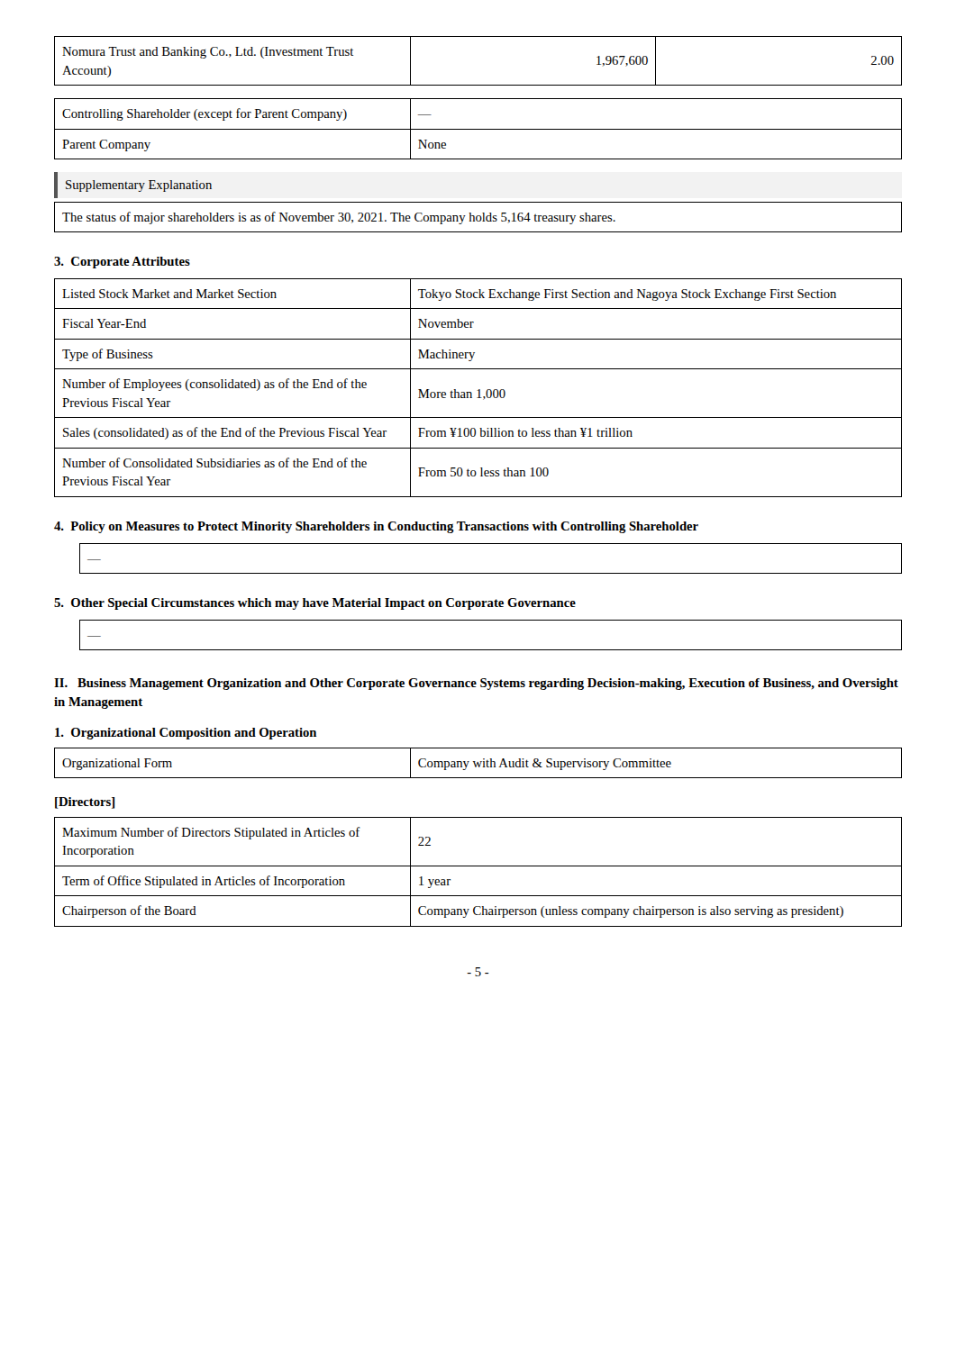| Nomura Trust and Banking Co., Ltd. (Investment Trust Account) | 1,967,600 | 2.00 |
| Controlling Shareholder (except for Parent Company) | — |
| Parent Company | None |
Supplementary Explanation
The status of major shareholders is as of November 30, 2021. The Company holds 5,164 treasury shares.
3. Corporate Attributes
| Listed Stock Market and Market Section | Tokyo Stock Exchange First Section and Nagoya Stock Exchange First Section |
| Fiscal Year-End | November |
| Type of Business | Machinery |
| Number of Employees (consolidated) as of the End of the Previous Fiscal Year | More than 1,000 |
| Sales (consolidated) as of the End of the Previous Fiscal Year | From ¥100 billion to less than ¥1 trillion |
| Number of Consolidated Subsidiaries as of the End of the Previous Fiscal Year | From 50 to less than 100 |
4. Policy on Measures to Protect Minority Shareholders in Conducting Transactions with Controlling Shareholder
—
5. Other Special Circumstances which may have Material Impact on Corporate Governance
—
II. Business Management Organization and Other Corporate Governance Systems regarding Decision-making, Execution of Business, and Oversight in Management
1. Organizational Composition and Operation
| Organizational Form | Company with Audit & Supervisory Committee |
[Directors]
| Maximum Number of Directors Stipulated in Articles of Incorporation | 22 |
| Term of Office Stipulated in Articles of Incorporation | 1 year |
| Chairperson of the Board | Company Chairperson (unless company chairperson is also serving as president) |
- 5 -